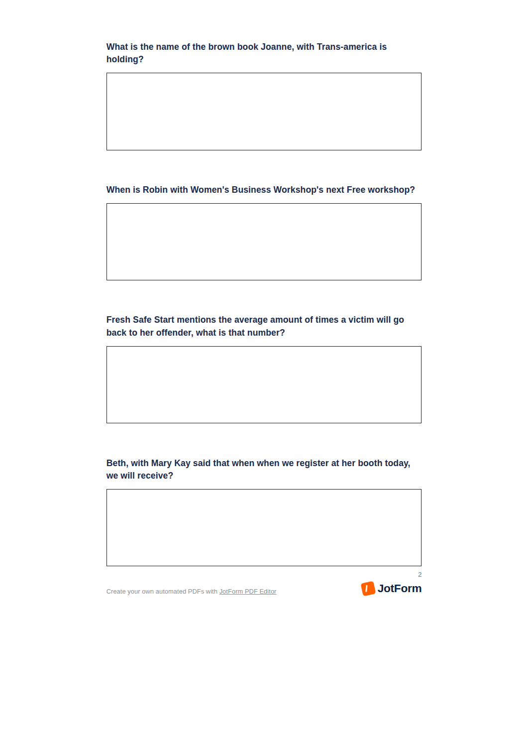What is the name of the brown book Joanne, with Trans-america is holding?
When is Robin with Women's Business Workshop's next Free workshop?
Fresh Safe Start mentions the average amount of times a victim will go back to her offender, what is that number?
Beth, with Mary Kay said that when when we register at her booth today, we will receive?
2
Create your own automated PDFs with JotForm PDF Editor
JotForm